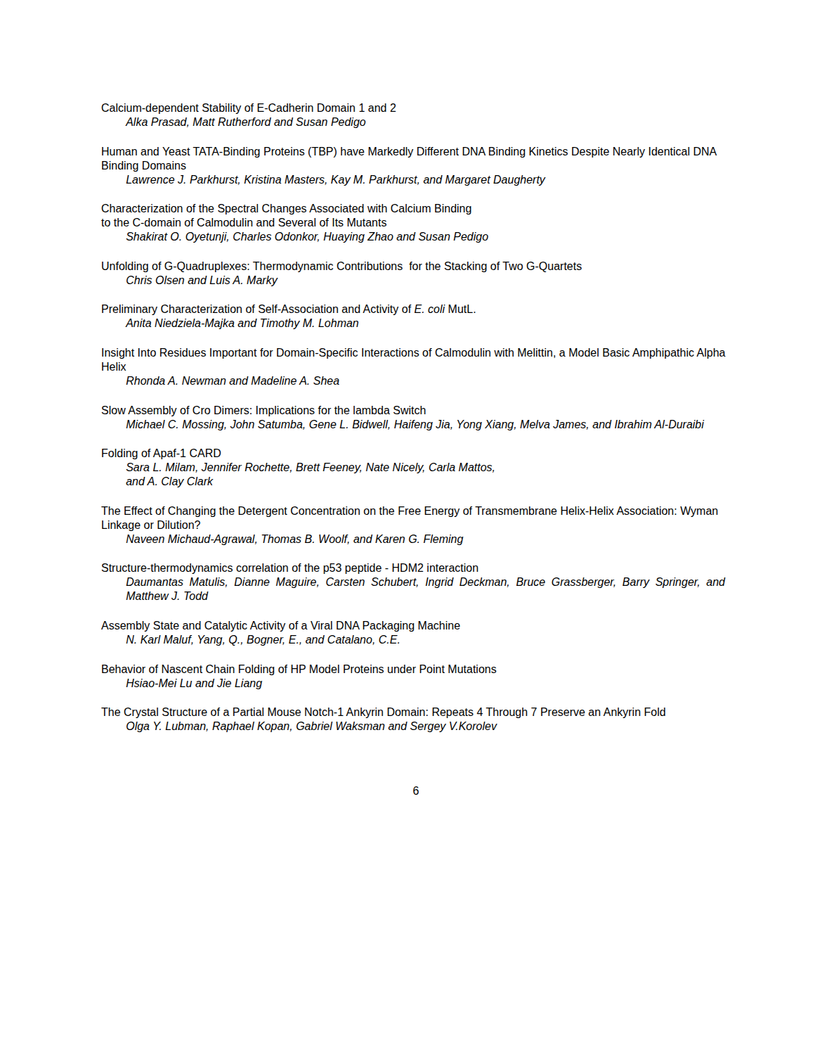Calcium-dependent Stability of E-Cadherin Domain 1 and 2
Alka Prasad, Matt Rutherford and Susan Pedigo
Human and Yeast TATA-Binding Proteins (TBP) have Markedly Different DNA Binding Kinetics Despite Nearly Identical DNA Binding Domains
Lawrence J. Parkhurst, Kristina Masters, Kay M. Parkhurst, and Margaret Daugherty
Characterization of the Spectral Changes Associated with Calcium Binding
to the C-domain of Calmodulin and Several of Its Mutants
Shakirat O. Oyetunji, Charles Odonkor, Huaying Zhao and Susan Pedigo
Unfolding of G-Quadruplexes: Thermodynamic Contributions for the Stacking of Two G-Quartets
Chris Olsen and Luis A. Marky
Preliminary Characterization of Self-Association and Activity of E. coli MutL.
Anita Niedziela-Majka and Timothy M. Lohman
Insight Into Residues Important for Domain-Specific Interactions of Calmodulin with Melittin, a Model Basic Amphipathic Alpha Helix
Rhonda A. Newman and Madeline A. Shea
Slow Assembly of Cro Dimers: Implications for the lambda Switch
Michael C. Mossing, John Satumba, Gene L. Bidwell, Haifeng Jia, Yong Xiang, Melva James, and Ibrahim Al-Duraibi
Folding of Apaf-1 CARD
Sara L. Milam, Jennifer Rochette, Brett Feeney, Nate Nicely, Carla Mattos,
and A. Clay Clark
The Effect of Changing the Detergent Concentration on the Free Energy of Transmembrane Helix-Helix Association: Wyman Linkage or Dilution?
Naveen Michaud-Agrawal, Thomas B. Woolf, and Karen G. Fleming
Structure-thermodynamics correlation of the p53 peptide - HDM2 interaction
Daumantas Matulis, Dianne Maguire, Carsten Schubert, Ingrid Deckman, Bruce Grassberger, Barry Springer, and Matthew J. Todd
Assembly State and Catalytic Activity of a Viral DNA Packaging Machine
N. Karl Maluf, Yang, Q., Bogner, E., and Catalano, C.E.
Behavior of Nascent Chain Folding of HP Model Proteins under Point Mutations
Hsiao-Mei Lu and Jie Liang
The Crystal Structure of a Partial Mouse Notch-1 Ankyrin Domain: Repeats 4 Through 7 Preserve an Ankyrin Fold
Olga Y. Lubman, Raphael Kopan, Gabriel Waksman and Sergey V.Korolev
6